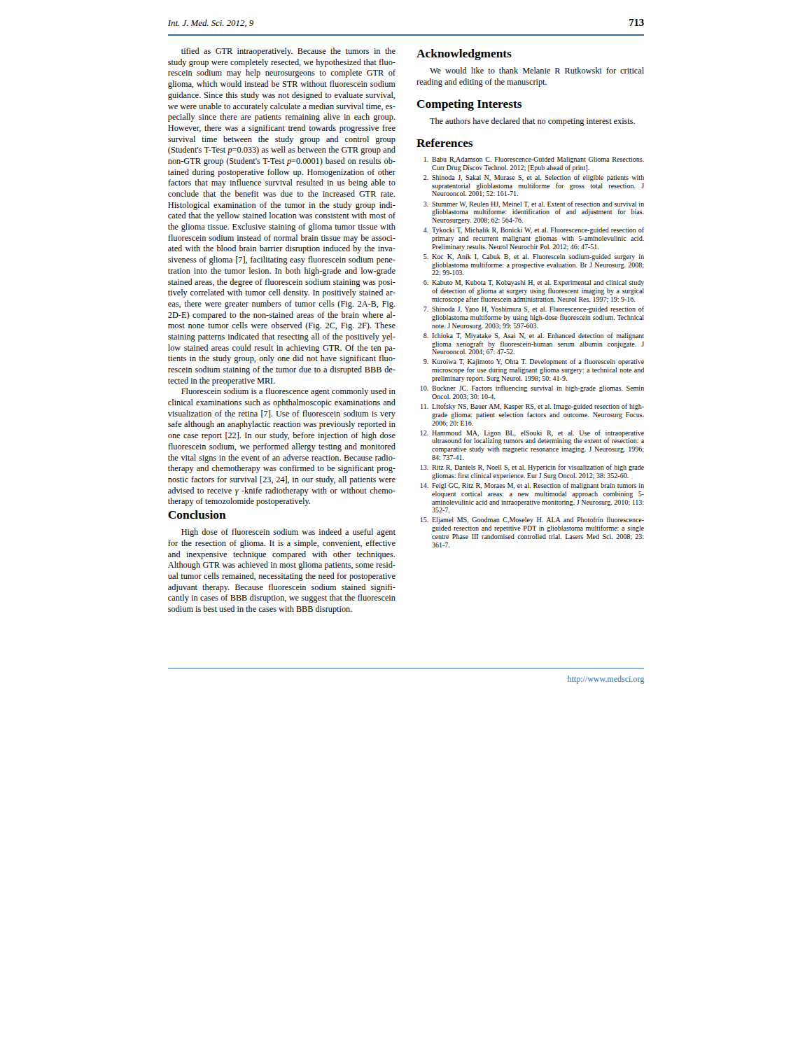Int. J. Med. Sci. 2012, 9 713
tified as GTR intraoperatively. Because the tumors in the study group were completely resected, we hypothesized that fluorescein sodium may help neurosurgeons to complete GTR of glioma, which would instead be STR without fluorescein sodium guidance. Since this study was not designed to evaluate survival, we were unable to accurately calculate a median survival time, especially since there are patients remaining alive in each group. However, there was a significant trend towards progressive free survival time between the study group and control group (Student's T-Test p=0.033) as well as between the GTR group and non-GTR group (Student's T-Test p=0.0001) based on results obtained during postoperative follow up. Homogenization of other factors that may influence survival resulted in us being able to conclude that the benefit was due to the increased GTR rate. Histological examination of the tumor in the study group indicated that the yellow stained location was consistent with most of the glioma tissue. Exclusive staining of glioma tumor tissue with fluorescein sodium instead of normal brain tissue may be associated with the blood brain barrier disruption induced by the invasiveness of glioma [7], facilitating easy fluorescein sodium penetration into the tumor lesion. In both high-grade and low-grade stained areas, the degree of fluorescein sodium staining was positively correlated with tumor cell density. In positively stained areas, there were greater numbers of tumor cells (Fig. 2A-B, Fig. 2D-E) compared to the non-stained areas of the brain where almost none tumor cells were observed (Fig. 2C, Fig. 2F). These staining patterns indicated that resecting all of the positively yellow stained areas could result in achieving GTR. Of the ten patients in the study group, only one did not have significant fluorescein sodium staining of the tumor due to a disrupted BBB detected in the preoperative MRI.
Fluorescein sodium is a fluorescence agent commonly used in clinical examinations such as ophthalmoscopic examinations and visualization of the retina [7]. Use of fluorescein sodium is very safe although an anaphylactic reaction was previously reported in one case report [22]. In our study, before injection of high dose fluorescein sodium, we performed allergy testing and monitored the vital signs in the event of an adverse reaction. Because radiotherapy and chemotherapy was confirmed to be significant prognostic factors for survival [23, 24], in our study, all patients were advised to receive γ -knife radiotherapy with or without chemotherapy of temozolomide postoperatively.
Conclusion
High dose of fluorescein sodium was indeed a useful agent for the resection of glioma. It is a simple, convenient, effective and inexpensive technique compared with other techniques. Although GTR was achieved in most glioma patients, some residual tumor cells remained, necessitating the need for postoperative adjuvant therapy. Because fluorescein sodium stained significantly in cases of BBB disruption, we suggest that the fluorescein sodium is best used in the cases with BBB disruption.
Acknowledgments
We would like to thank Melanie R Rutkowski for critical reading and editing of the manuscript.
Competing Interests
The authors have declared that no competing interest exists.
References
Babu R,Adamson C. Fluorescence-Guided Malignant Glioma Resections. Curr Drug Discov Technol. 2012; [Epub ahead of print].
Shinoda J, Sakai N, Murase S, et al. Selection of eligible patients with supratentorial glioblastoma multiforme for gross total resection. J Neurooncol. 2001; 52: 161-71.
Stummer W, Reulen HJ, Meinel T, et al. Extent of resection and survival in glioblastoma multiforme: identification of and adjustment for bias. Neurosurgery. 2008; 62: 564-76.
Tykocki T, Michalik R, Bonicki W, et al. Fluorescence-guided resection of primary and recurrent malignant gliomas with 5-aminolevulinic acid. Preliminary results. Neurol Neurochir Pol. 2012; 46: 47-51.
Koc K, Anik I, Cabuk B, et al. Fluorescein sodium-guided surgery in glioblastoma multiforme: a prospective evaluation. Br J Neurosurg. 2008; 22: 99-103.
Kabuto M, Kubota T, Kobayashi H, et al. Experimental and clinical study of detection of glioma at surgery using fluorescent imaging by a surgical microscope after fluorescein administration. Neurol Res. 1997; 19: 9-16.
Shinoda J, Yano H, Yoshimura S, et al. Fluorescence-guided resection of glioblastoma multiforme by using high-dose fluorescein sodium. Technical note. J Neurosurg. 2003; 99: 597-603.
Ichioka T, Miyatake S, Asai N, et al. Enhanced detection of malignant glioma xenograft by fluorescein-human serum albumin conjugate. J Neurooncol. 2004; 67: 47-52.
Kuroiwa T, Kajimoto Y, Ohta T. Development of a fluorescein operative microscope for use during malignant glioma surgery: a technical note and preliminary report. Surg Neurol. 1998; 50: 41-9.
Buckner JC. Factors influencing survival in high-grade gliomas. Semin Oncol. 2003; 30: 10-4.
Litofsky NS, Bauer AM, Kasper RS, et al. Image-guided resection of high-grade glioma: patient selection factors and outcome. Neurosurg Focus. 2006; 20: E16.
Hammoud MA, Ligon BL, elSouki R, et al. Use of intraoperative ultrasound for localizing tumors and determining the extent of resection: a comparative study with magnetic resonance imaging. J Neurosurg. 1996; 84: 737-41.
Ritz R, Daniels R, Noell S, et al. Hypericin for visualization of high grade gliomas: first clinical experience. Eur J Surg Oncol. 2012; 38: 352-60.
Feigl GC, Ritz R, Moraes M, et al. Resection of malignant brain tumors in eloquent cortical areas: a new multimodal approach combining 5-aminolevulinic acid and intraoperative monitoring. J Neurosurg. 2010; 113: 352-7.
Eljamel MS, Goodman C,Moseley H. ALA and Photofrin fluorescence-guided resection and repetitive PDT in glioblastoma multiforme: a single centre Phase III randomised controlled trial. Lasers Med Sci. 2008; 23: 361-7.
http://www.medsci.org